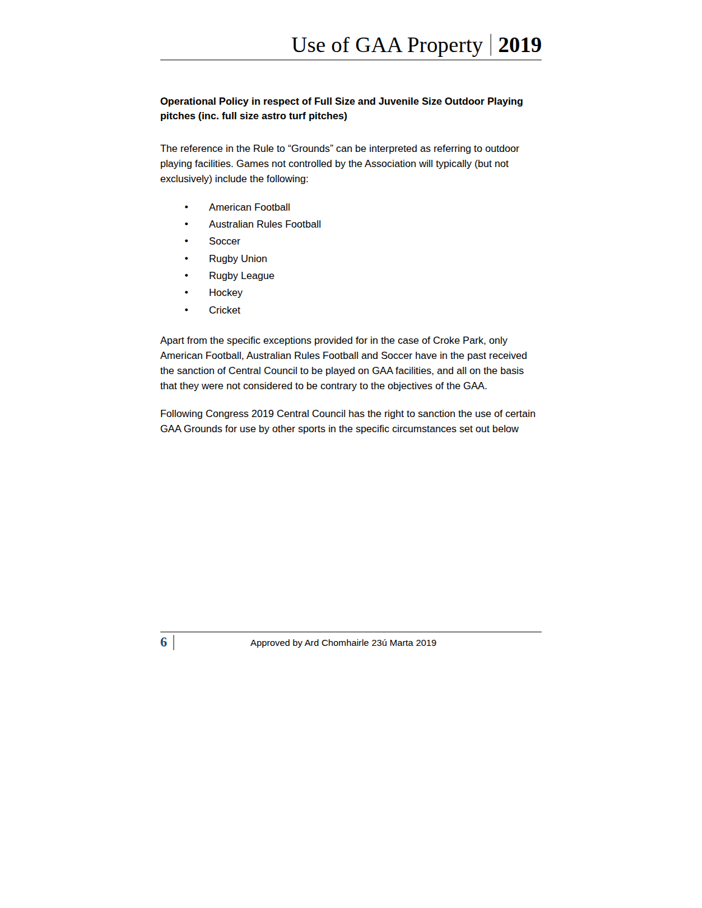Use of GAA Property 2019
Operational Policy in respect of Full Size and Juvenile Size Outdoor Playing pitches (inc. full size astro turf pitches)
The reference in the Rule to “Grounds” can be interpreted as referring to outdoor playing facilities. Games not controlled by the Association will typically (but not exclusively) include the following:
American Football
Australian Rules Football
Soccer
Rugby Union
Rugby League
Hockey
Cricket
Apart from the specific exceptions provided for in the case of Croke Park, only American Football, Australian Rules Football and Soccer have in the past received the sanction of Central Council to be played on GAA facilities, and all on the basis that they were not considered to be contrary to the objectives of the GAA.
Following Congress 2019 Central Council has the right to sanction the use of certain GAA Grounds for use by other sports in the specific circumstances set out below
6 Approved by Ard Chomhairle 23ú Marta 2019